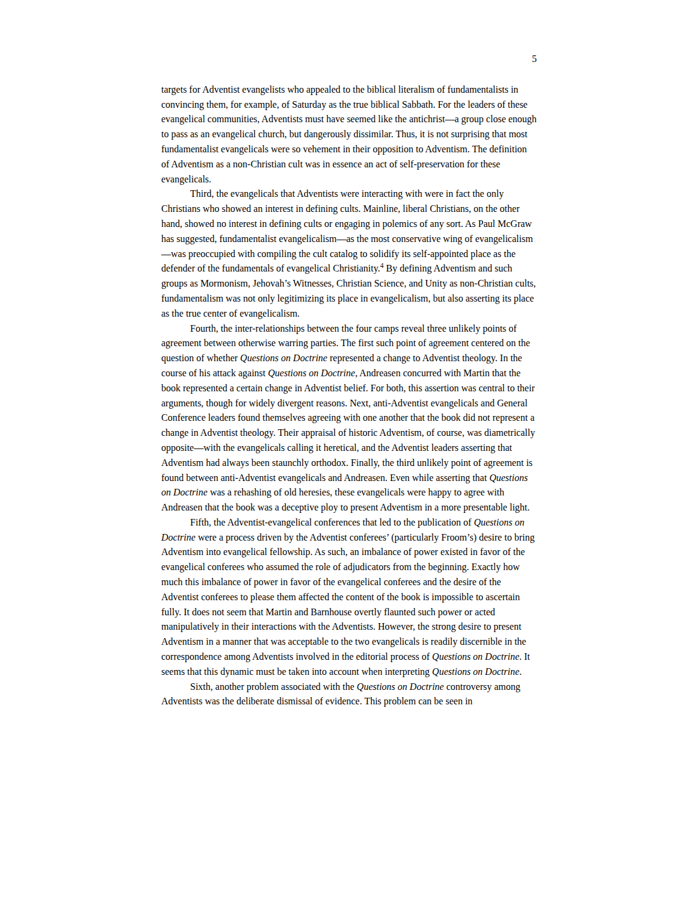5
targets for Adventist evangelists who appealed to the biblical literalism of fundamentalists in convincing them, for example, of Saturday as the true biblical Sabbath. For the leaders of these evangelical communities, Adventists must have seemed like the antichrist—a group close enough to pass as an evangelical church, but dangerously dissimilar. Thus, it is not surprising that most fundamentalist evangelicals were so vehement in their opposition to Adventism. The definition of Adventism as a non-Christian cult was in essence an act of self-preservation for these evangelicals.
Third, the evangelicals that Adventists were interacting with were in fact the only Christians who showed an interest in defining cults. Mainline, liberal Christians, on the other hand, showed no interest in defining cults or engaging in polemics of any sort. As Paul McGraw has suggested, fundamentalist evangelicalism—as the most conservative wing of evangelicalism—was preoccupied with compiling the cult catalog to solidify its self-appointed place as the defender of the fundamentals of evangelical Christianity.4 By defining Adventism and such groups as Mormonism, Jehovah’s Witnesses, Christian Science, and Unity as non-Christian cults, fundamentalism was not only legitimizing its place in evangelicalism, but also asserting its place as the true center of evangelicalism.
Fourth, the inter-relationships between the four camps reveal three unlikely points of agreement between otherwise warring parties. The first such point of agreement centered on the question of whether Questions on Doctrine represented a change to Adventist theology. In the course of his attack against Questions on Doctrine, Andreasen concurred with Martin that the book represented a certain change in Adventist belief. For both, this assertion was central to their arguments, though for widely divergent reasons. Next, anti-Adventist evangelicals and General Conference leaders found themselves agreeing with one another that the book did not represent a change in Adventist theology. Their appraisal of historic Adventism, of course, was diametrically opposite—with the evangelicals calling it heretical, and the Adventist leaders asserting that Adventism had always been staunchly orthodox. Finally, the third unlikely point of agreement is found between anti-Adventist evangelicals and Andreasen. Even while asserting that Questions on Doctrine was a rehashing of old heresies, these evangelicals were happy to agree with Andreasen that the book was a deceptive ploy to present Adventism in a more presentable light.
Fifth, the Adventist-evangelical conferences that led to the publication of Questions on Doctrine were a process driven by the Adventist conferees’ (particularly Froom’s) desire to bring Adventism into evangelical fellowship. As such, an imbalance of power existed in favor of the evangelical conferees who assumed the role of adjudicators from the beginning. Exactly how much this imbalance of power in favor of the evangelical conferees and the desire of the Adventist conferees to please them affected the content of the book is impossible to ascertain fully. It does not seem that Martin and Barnhouse overtly flaunted such power or acted manipulatively in their interactions with the Adventists. However, the strong desire to present Adventism in a manner that was acceptable to the two evangelicals is readily discernible in the correspondence among Adventists involved in the editorial process of Questions on Doctrine. It seems that this dynamic must be taken into account when interpreting Questions on Doctrine.
Sixth, another problem associated with the Questions on Doctrine controversy among Adventists was the deliberate dismissal of evidence. This problem can be seen in